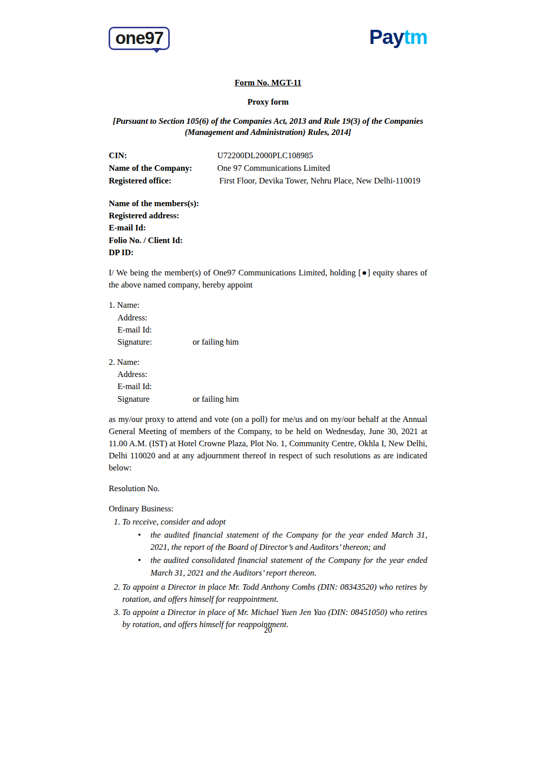one 97
Paytm
Form No. MGT-11
Proxy form
[Pursuant to Section 105(6) of the Companies Act, 2013 and Rule 19(3) of the Companies
(Management and Administration) Rules, 2014]
| CIN: | U72200DL2000PLC108985 |
| Name of the Company: | One 97 Communications Limited |
| Registered office: | First Floor, Devika Tower, Nehru Place, New Delhi-110019 |
Name of the members(s):
Registered address:
E-mail Id:
Folio No. / Client Id:
DP ID:
I/ We being the member(s) of One97 Communications Limited, holding [●] equity shares of the above named company, hereby appoint
1. Name:
Address:
E-mail Id:
Signature: or failing him
2. Name:
Address:
E-mail Id:
Signature or failing him
as my/our proxy to attend and vote (on a poll) for me/us and on my/our behalf at the Annual General Meeting of members of the Company, to be held on Wednesday, June 30, 2021 at 11.00 A.M. (IST) at Hotel Crowne Plaza, Plot No. 1, Community Centre, Okhla I, New Delhi, Delhi 110020 and at any adjournment thereof in respect of such resolutions as are indicated below:
Resolution No.
Ordinary Business:
To receive, consider and adopt
the audited financial statement of the Company for the year ended March 31, 2021, the report of the Board of Director’s and Auditors’ thereon; and
the audited consolidated financial statement of the Company for the year ended March 31, 2021 and the Auditors’ report thereon.
To appoint a Director in place Mr. Todd Anthony Combs (DIN: 08343520) who retires by rotation, and offers himself for reappointment.
To appoint a Director in place of Mr. Michael Yuen Jen Yao (DIN: 08451050) who retires by rotation, and offers himself for reappointment.
20